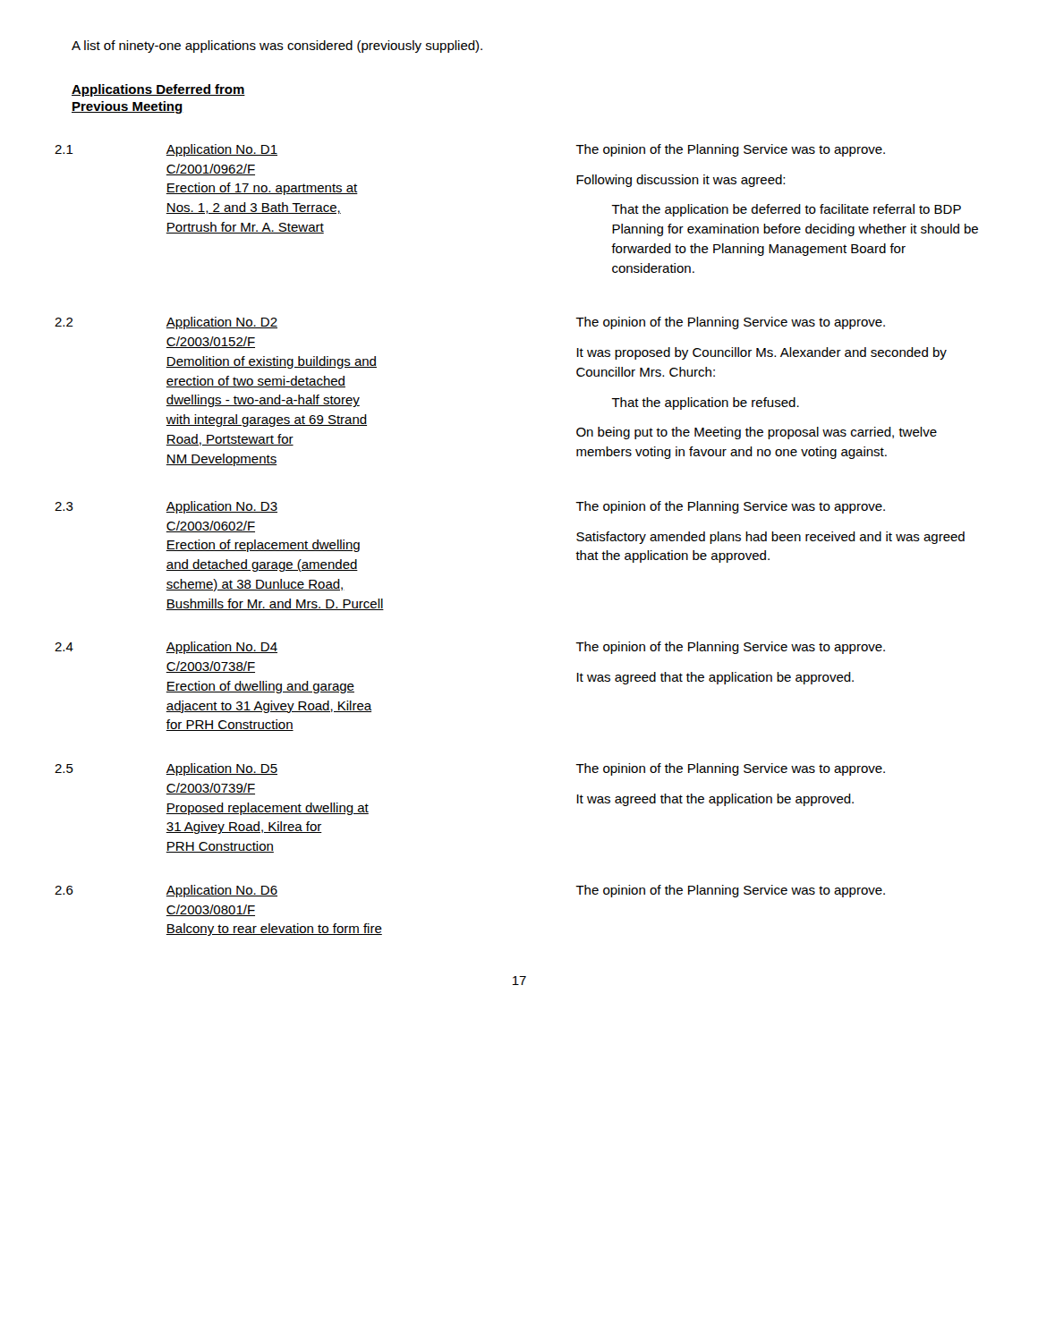A list of ninety-one applications was considered (previously supplied).
Applications Deferred from
Previous Meeting
| 2.1 | Application No. D1 C/2001/0962/F Erection of 17 no. apartments at Nos. 1, 2 and 3 Bath Terrace, Portrush for Mr. A. Stewart | The opinion of the Planning Service was to approve. Following discussion it was agreed: That the application be deferred to facilitate referral to BDP Planning for examination before deciding whether it should be forwarded to the Planning Management Board for consideration. |
| 2.2 | Application No. D2 C/2003/0152/F Demolition of existing buildings and erection of two semi-detached dwellings - two-and-a-half storey with integral garages at 69 Strand Road, Portstewart for NM Developments | The opinion of the Planning Service was to approve. It was proposed by Councillor Ms. Alexander and seconded by Councillor Mrs. Church: That the application be refused. On being put to the Meeting the proposal was carried, twelve members voting in favour and no one voting against. |
| 2.3 | Application No. D3 C/2003/0602/F Erection of replacement dwelling and detached garage (amended scheme) at 38 Dunluce Road, Bushmills for Mr. and Mrs. D. Purcell | The opinion of the Planning Service was to approve. Satisfactory amended plans had been received and it was agreed that the application be approved. |
| 2.4 | Application No. D4 C/2003/0738/F Erection of dwelling and garage adjacent to 31 Agivey Road, Kilrea for PRH Construction | The opinion of the Planning Service was to approve. It was agreed that the application be approved. |
| 2.5 | Application No. D5 C/2003/0739/F Proposed replacement dwelling at 31 Agivey Road, Kilrea for PRH Construction | The opinion of the Planning Service was to approve. It was agreed that the application be approved. |
| 2.6 | Application No. D6 C/2003/0801/F Balcony to rear elevation to form fire | The opinion of the Planning Service was to approve. |
17